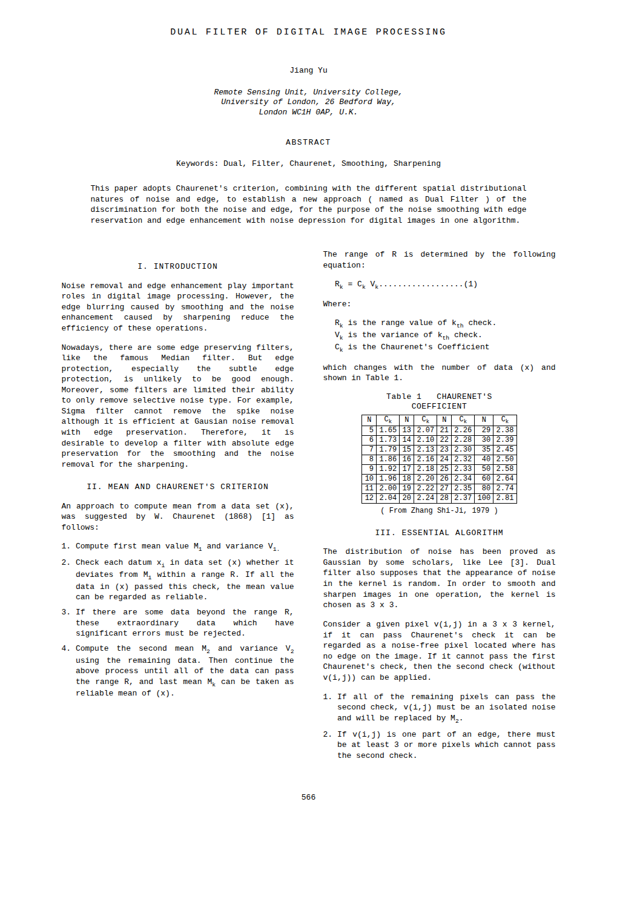DUAL FILTER OF DIGITAL IMAGE PROCESSING
Jiang Yu
Remote Sensing Unit, University College,
University of London, 26 Bedford Way,
London WC1H 0AP, U.K.
ABSTRACT
Keywords: Dual, Filter, Chaurenet, Smoothing, Sharpening
This paper adopts Chaurenet's criterion, combining with the different spatial distributional natures of noise and edge, to establish a new approach ( named as Dual Filter ) of the discrimination for both the noise and edge, for the purpose of the noise smoothing with edge reservation and edge enhancement with noise depression for digital images in one algorithm.
I. INTRODUCTION
Noise removal and edge enhancement play important roles in digital image processing. However, the edge blurring caused by smoothing and the noise enhancement caused by sharpening reduce the efficiency of these operations.
Nowadays, there are some edge preserving filters, like the famous Median filter. But edge protection, especially the subtle edge protection, is unlikely to be good enough. Moreover, some filters are limited their ability to only remove selective noise type. For example, Sigma filter cannot remove the spike noise although it is efficient at Gausian noise removal with edge preservation. Therefore, it is desirable to develop a filter with absolute edge preservation for the smoothing and the noise removal for the sharpening.
II. MEAN AND CHAURENET'S CRITERION
An approach to compute mean from a data set (x), was suggested by W. Chaurenet (1868) [1] as follows:
Compute first mean value M1 and variance V1.
Check each datum xi in data set (x) whether it deviates from M1 within a range R. If all the data in (x) passed this check, the mean value can be regarded as reliable.
If there are some data beyond the range R, these extraordinary data which have significant errors must be rejected.
Compute the second mean M2 and variance V2 using the remaining data. Then continue the above process until all of the data can pass the range R, and last mean Mk can be taken as reliable mean of (x).
The range of R is determined by the following equation:
Rk = Ck Vk..................(1)
Where:
Rk is the range value of kth check.
Vk is the variance of kth check.
Ck is the Chaurenet's Coefficient
which changes with the number of data (x) and shown in Table 1.
Table 1 CHAURENET'S COEFFICIENT
| N | C k | N | C k | N | C k | N | C k |
| --- | --- | --- | --- | --- | --- | --- | --- |
| 5 | 1.65 | 13 | 2.07 | 21 | 2.26 | 29 | 2.38 |
| 6 | 1.73 | 14 | 2.10 | 22 | 2.28 | 30 | 2.39 |
| 7 | 1.79 | 15 | 2.13 | 23 | 2.30 | 35 | 2.45 |
| 8 | 1.86 | 16 | 2.16 | 24 | 2.32 | 40 | 2.50 |
| 9 | 1.92 | 17 | 2.18 | 25 | 2.33 | 50 | 2.58 |
| 10 | 1.96 | 18 | 2.20 | 26 | 2.34 | 60 | 2.64 |
| 11 | 2.00 | 19 | 2.22 | 27 | 2.35 | 80 | 2.74 |
| 12 | 2.04 | 20 | 2.24 | 28 | 2.37 | 100 | 2.81 |
( From Zhang Shi-Ji, 1979 )
III. ESSENTIAL ALGORITHM
The distribution of noise has been proved as Gaussian by some scholars, like Lee [3]. Dual filter also supposes that the appearance of noise in the kernel is random. In order to smooth and sharpen images in one operation, the kernel is chosen as 3 x 3.
Consider a given pixel v(i,j) in a 3 x 3 kernel, if it can pass Chaurenet's check it can be regarded as a noise-free pixel located where has no edge on the image. If it cannot pass the first Chaurenet's check, then the second check (without v(i,j)) can be applied.
If all of the remaining pixels can pass the second check, v(i,j) must be an isolated noise and will be replaced by M2.
If v(i,j) is one part of an edge, there must be at least 3 or more pixels which cannot pass the second check.
566